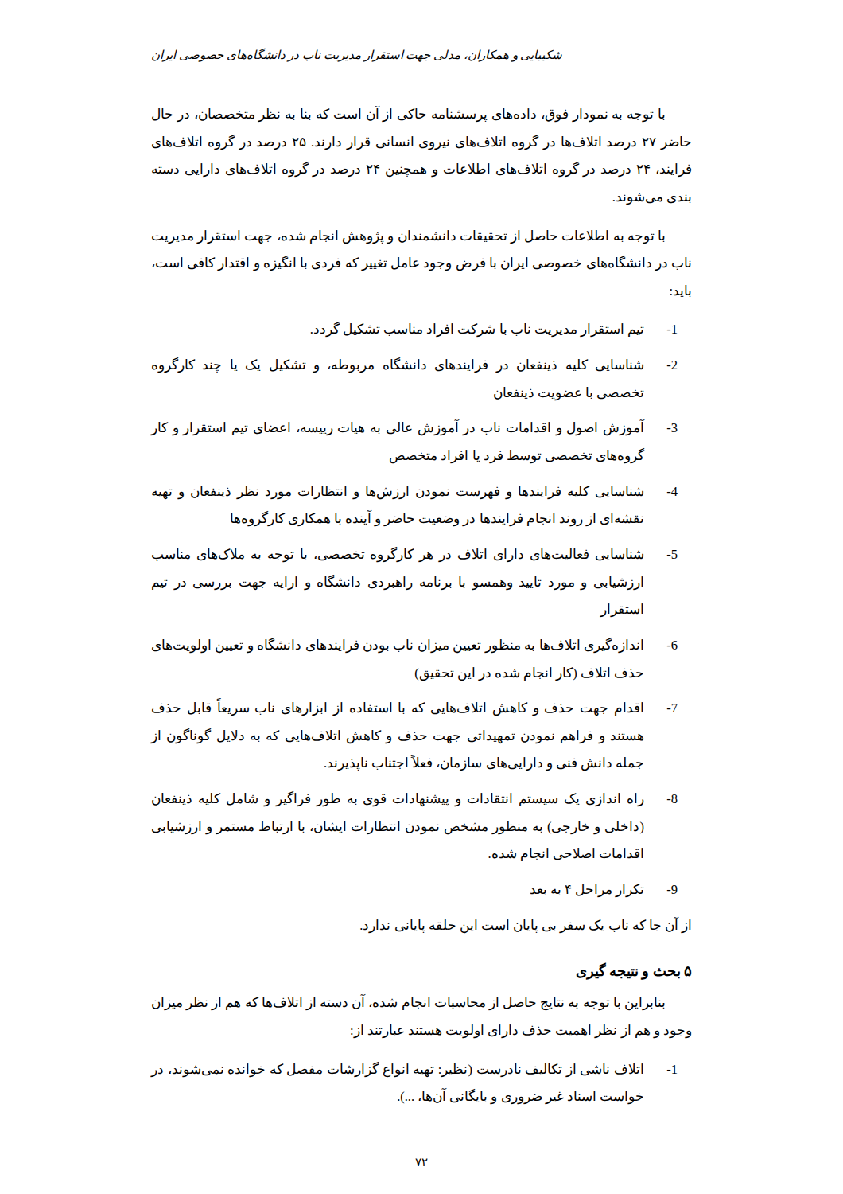شکیبایی و همکاران، مدلی جهت استقرار مدیریت ناب در دانشگاه‌های خصوصی ایران
با توجه به نمودار فوق، داده‌های پرسشنامه حاکی از آن است که بنا به نظر متخصصان، در حال حاضر ۲۷ درصد اتلاف‌ها در گروه اتلاف‌های نیروی انسانی قرار دارند. ۲۵ درصد در گروه اتلاف‌های فرایند، ۲۴ درصد در گروه اتلاف‌های اطلاعات و همچنین ۲۴ درصد در گروه اتلاف‌های دارایی دسته بندی می‌شوند.
با توجه به اطلاعات حاصل از تحقیقات دانشمندان و پژوهش انجام شده، جهت استقرار مدیریت ناب در دانشگاه‌های خصوصی ایران با فرض وجود عامل تغییر که فردی با انگیزه و اقتدار کافی است، باید:
تیم استقرار مدیریت ناب با شرکت افراد مناسب تشکیل گردد.
شناسایی کلیه ذینفعان در فرایندهای دانشگاه مربوطه، و تشکیل یک یا چند کارگروه تخصصی با عضویت ذینفعان
آموزش اصول و اقدامات ناب در آموزش عالی به هیات رییسه، اعضای تیم استقرار و کار گروه‌های تخصصی توسط فرد یا افراد متخصص
شناسایی کلیه فرایندها و فهرست نمودن ارزش‌ها و انتظارات مورد نظر ذینفعان و تهیه نقشه‌ای از روند انجام فرایندها در وضعیت حاضر و آینده با همکاری کارگروه‌ها
شناسایی فعالیت‌های دارای اتلاف در هر کارگروه تخصصی، با توجه به ملاک‌های مناسب ارزشیابی و مورد تایید وهمسو با برنامه راهبردی دانشگاه و ارایه جهت بررسی در تیم استقرار
اندازه‌گیری اتلاف‌ها به منظور تعیین میزان ناب بودن فرایندهای دانشگاه و تعیین اولویت‌های حذف اتلاف (کار انجام شده در این تحقیق)
اقدام جهت حذف و کاهش اتلاف‌هایی که با استفاده از ابزارهای ناب سریعاً قابل حذف هستند و فراهم نمودن تمهیداتی جهت حذف و کاهش اتلاف‌هایی که به دلایل گوناگون از جمله دانش فنی و دارایی‌های سازمان، فعلاً اجتناب ناپذیرند.
راه اندازی یک سیستم انتقادات و پیشنهادات قوی به طور فراگیر و شامل کلیه ذینفعان (داخلی و خارجی) به منظور مشخص نمودن انتظارات ایشان، با ارتباط مستمر و ارزشیابی اقدامات اصلاحی انجام شده.
تکرار مراحل ۴ به بعد
از آن جا که ناب یک سفر بی پایان است این حلقه پایانی ندارد.
۵ بحث و نتیجه گیری
بنابراین با توجه به نتایج حاصل از محاسبات انجام شده، آن دسته از اتلاف‌ها که هم از نظر میزان وجود و هم از نظر اهمیت حذف دارای اولویت هستند عبارتند از:
اتلاف ناشی از تکالیف نادرست (نظیر: تهیه انواع گزارشات مفصل که خوانده نمی‌شوند، در خواست اسناد غیر ضروری و بایگانی آن‌ها، ...).
۷۲